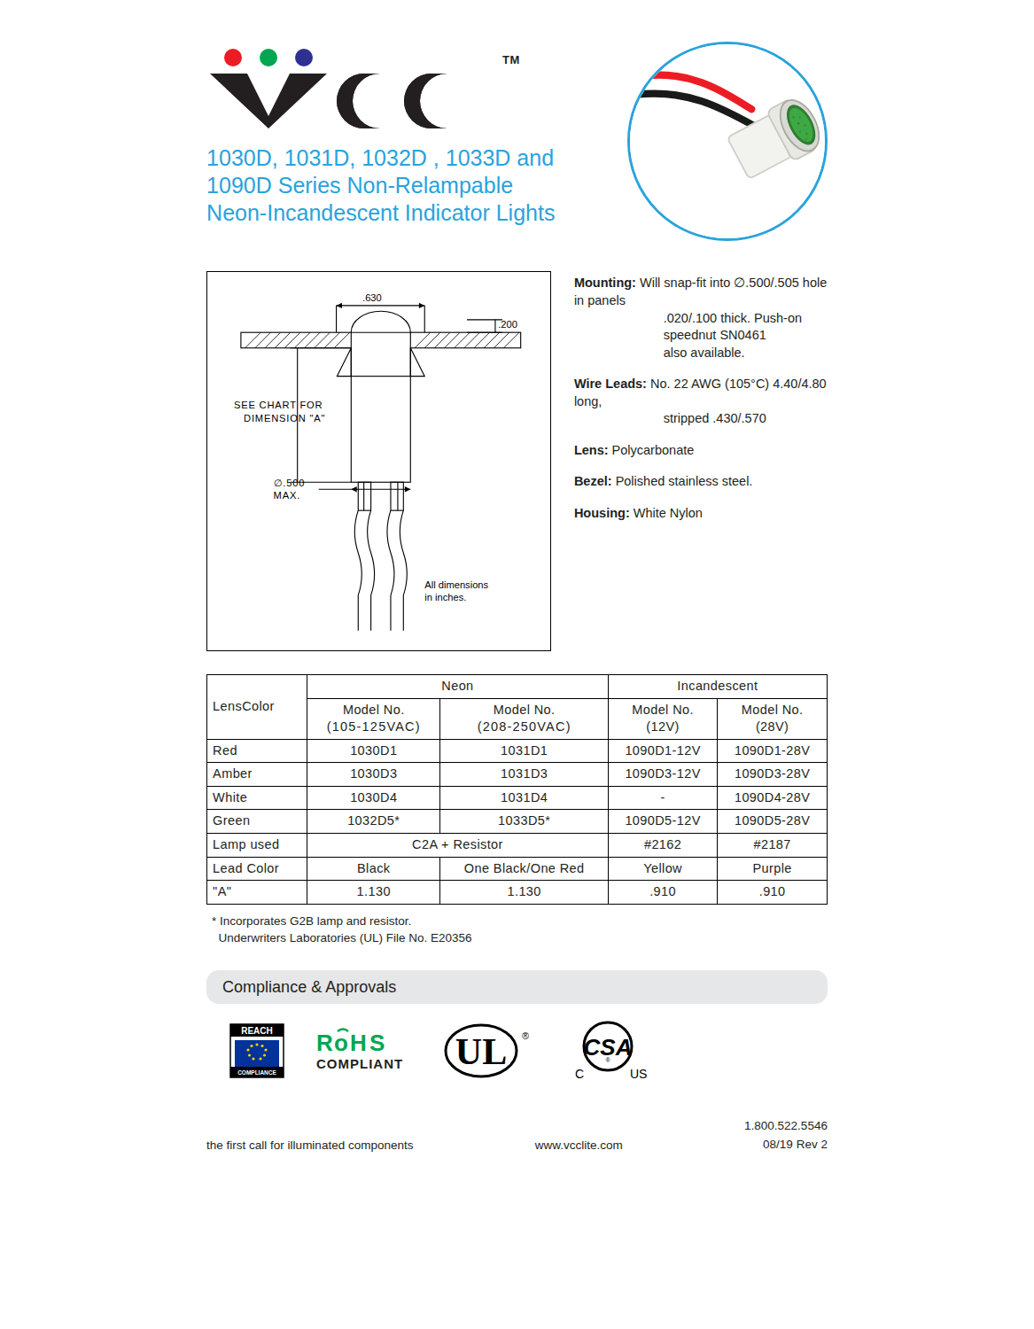TM
1030D, 1031D, 1032D , 1033D and
1090D Series Non-Relampable
Neon-Incandescent Indicator Lights
.200 .630 SEE CHART FOR DIMENSION "A" ∅.500 MAX. All dimensions in inches.
Mounting: Will snap-fit into ∅.500/.505 hole in panels .020/.100 thick. Push-on speednut SN0461 also available.
Wire Leads: No. 22 AWG (105°C) 4.40/4.80 long, stripped .430/.570
Lens: Polycarbonate
Bezel: Polished stainless steel.
Housing: White Nylon
| LensColor | Neon | Incandescent |
| --- | --- | --- |
| Model No. (105-125VAC) | Model No. (208-250VAC) | Model No. (12V) | Model No. (28V) |
| Red | 1030D1 | 1031D1 | 1090D1-12V | 1090D1-28V |
| Amber | 1030D3 | 1031D3 | 1090D3-12V | 1090D3-28V |
| White | 1030D4 | 1031D4 | - | 1090D4-28V |
| Green | 1032D5* | 1033D5* | 1090D5-12V | 1090D5-28V |
| Lamp used | C2A + Resistor | #2162 | #2187 |
| Lead Color | Black | One Black/One Red | Yellow | Purple |
| "A" | 1.130 | 1.130 | .910 | .910 |
* Incorporates G2B lamp and resistor.
Underwriters Laboratories (UL) File No. E20356
Compliance & Approvals
REACH COMPLIANCE R o H S COMPLIANT UL ® CSA ® C US
the first call for illuminated components
www.vcclite.com
1.800.522.5546
08/19 Rev 2